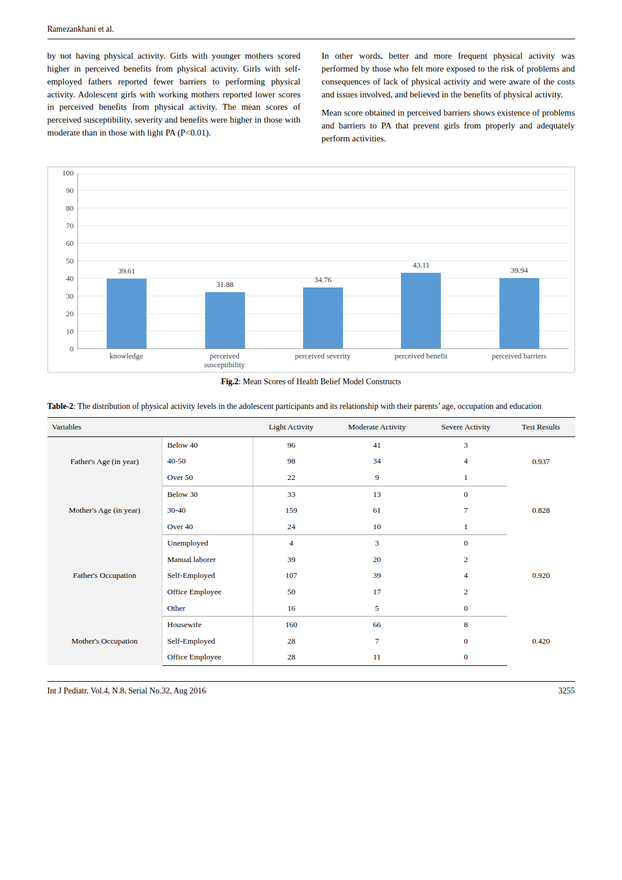Ramezankhani et al.
by not having physical activity. Girls with younger mothers scored higher in perceived benefits from physical activity. Girls with self-employed fathers reported fewer barriers to performing physical activity. Adolescent girls with working mothers reported lower scores in perceived benefits from physical activity. The mean scores of perceived susceptibility, severity and benefits were higher in those with moderate than in those with light PA (P<0.01).
In other words, better and more frequent physical activity was performed by those who felt more exposed to the risk of problems and consequences of lack of physical activity and were aware of the costs and issues involved, and believed in the benefits of physical activity.
Mean score obtained in perceived barriers shows existence of problems and barriers to PA that prevent girls from properly and adequately perform activities.
100 90 80 70 60 50 40 30 20 10 0
39.61
31.88
34.76
43.11
39.94
knowledge
perceived susceptibility
perceived severity
perceived benefit
perceived barriers
Fig.2: Mean Scores of Health Belief Model Constructs
Table-2: The distribution of physical activity levels in the adolescent participants and its relationship with their parents’ age, occupation and education
| Variables | Light Activity | Moderate Activity | Severe Activity | Test Results |
| --- | --- | --- | --- | --- |
| Father's Age (in year) | Below 40 | 96 | 41 | 3 | 0.937 |
| 40-50 | 98 | 34 | 4 |
| Over 50 | 22 | 9 | 1 |
| Mother's Age (in year) | Below 30 | 33 | 13 | 0 | 0.828 |
| 30-40 | 159 | 61 | 7 |
| Over 40 | 24 | 10 | 1 |
| Father's Occupation | Unemployed | 4 | 3 | 0 | 0.920 |
| Manual laborer | 39 | 20 | 2 |
| Self-Employed | 107 | 39 | 4 |
| Office Employee | 50 | 17 | 2 |
| Other | 16 | 5 | 0 |
| Mother's Occupation | Housewife | 160 | 66 | 8 | 0.420 |
| Self-Employed | 28 | 7 | 0 |
| Office Employee | 28 | 11 | 0 |
Int J Pediatr, Vol.4, N.8, Serial No.32, Aug 2016
3255